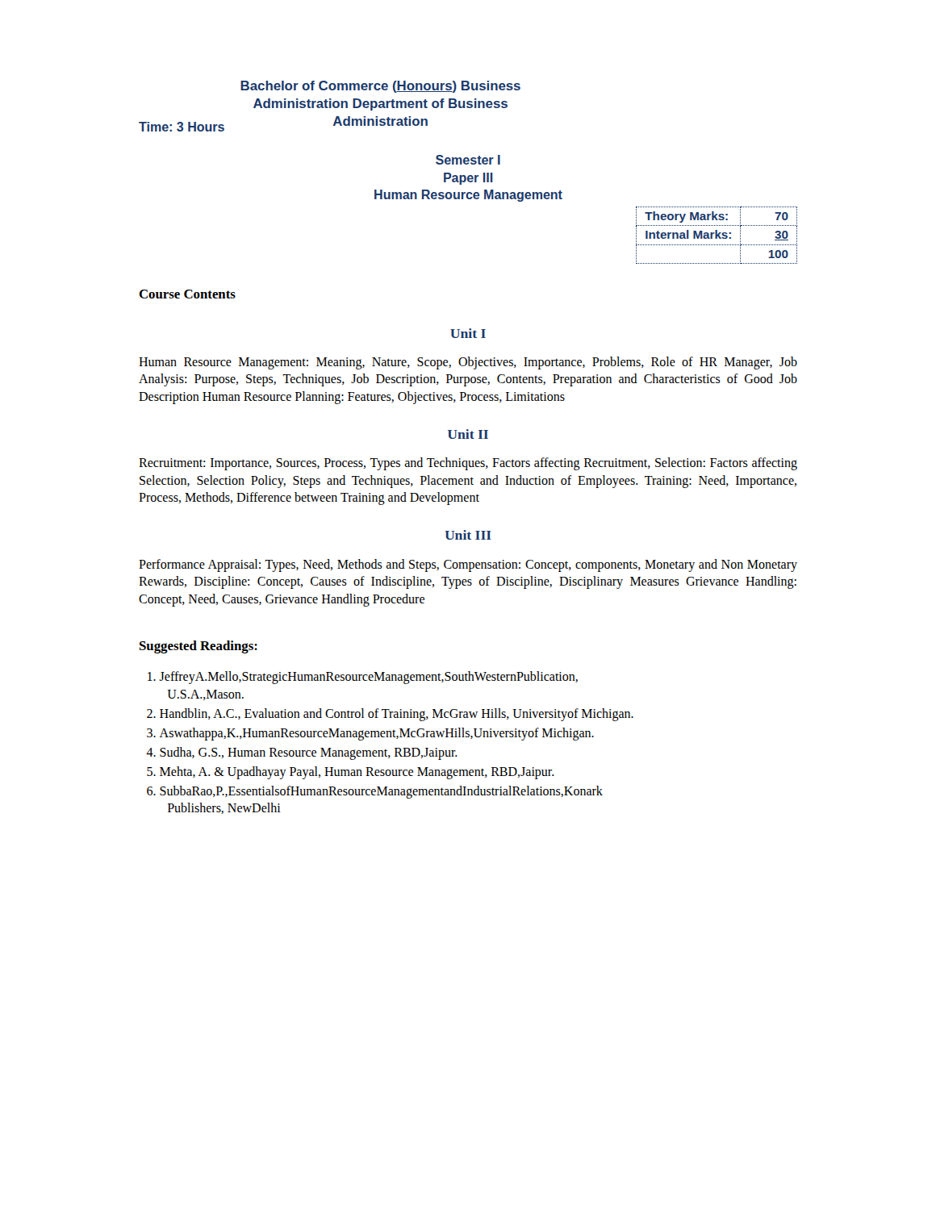Time: 3 Hours
Bachelor of Commerce (Honours) Business
Administration Department of Business
Administration
Semester I
Paper III
Human Resource Management
| Theory Marks: | 70 |
| Internal Marks: | 30 |
| | 100 |
Course Contents
Unit I
Human Resource Management: Meaning, Nature, Scope, Objectives, Importance, Problems, Role of HR Manager, Job Analysis: Purpose, Steps, Techniques, Job Description, Purpose, Contents, Preparation and Characteristics of Good Job Description Human Resource Planning: Features, Objectives, Process, Limitations
Unit II
Recruitment: Importance, Sources, Process, Types and Techniques, Factors affecting Recruitment, Selection: Factors affecting Selection, Selection Policy, Steps and Techniques, Placement and Induction of Employees. Training: Need, Importance, Process, Methods, Difference between Training and Development
Unit III
Performance Appraisal: Types, Need, Methods and Steps, Compensation: Concept, components, Monetary and Non Monetary Rewards, Discipline: Concept, Causes of Indiscipline, Types of Discipline, Disciplinary Measures Grievance Handling: Concept, Need, Causes, Grievance Handling Procedure
Suggested Readings:
JeffreyA.Mello,StrategicHumanResourceManagement,SouthWesternPublication,U.S.A.,Mason.
Handblin, A.C., Evaluation and Control of Training, McGraw Hills, Universityof Michigan.
Aswathappa,K.,HumanResourceManagement,McGrawHills,Universityof Michigan.
Sudha, G.S., Human Resource Management, RBD,Jaipur.
Mehta, A. & Upadhayay Payal, Human Resource Management, RBD,Jaipur.
SubbaRao,P.,EssentialsofHumanResourceManagementandIndustrialRelations,KonarkPublishers, NewDelhi